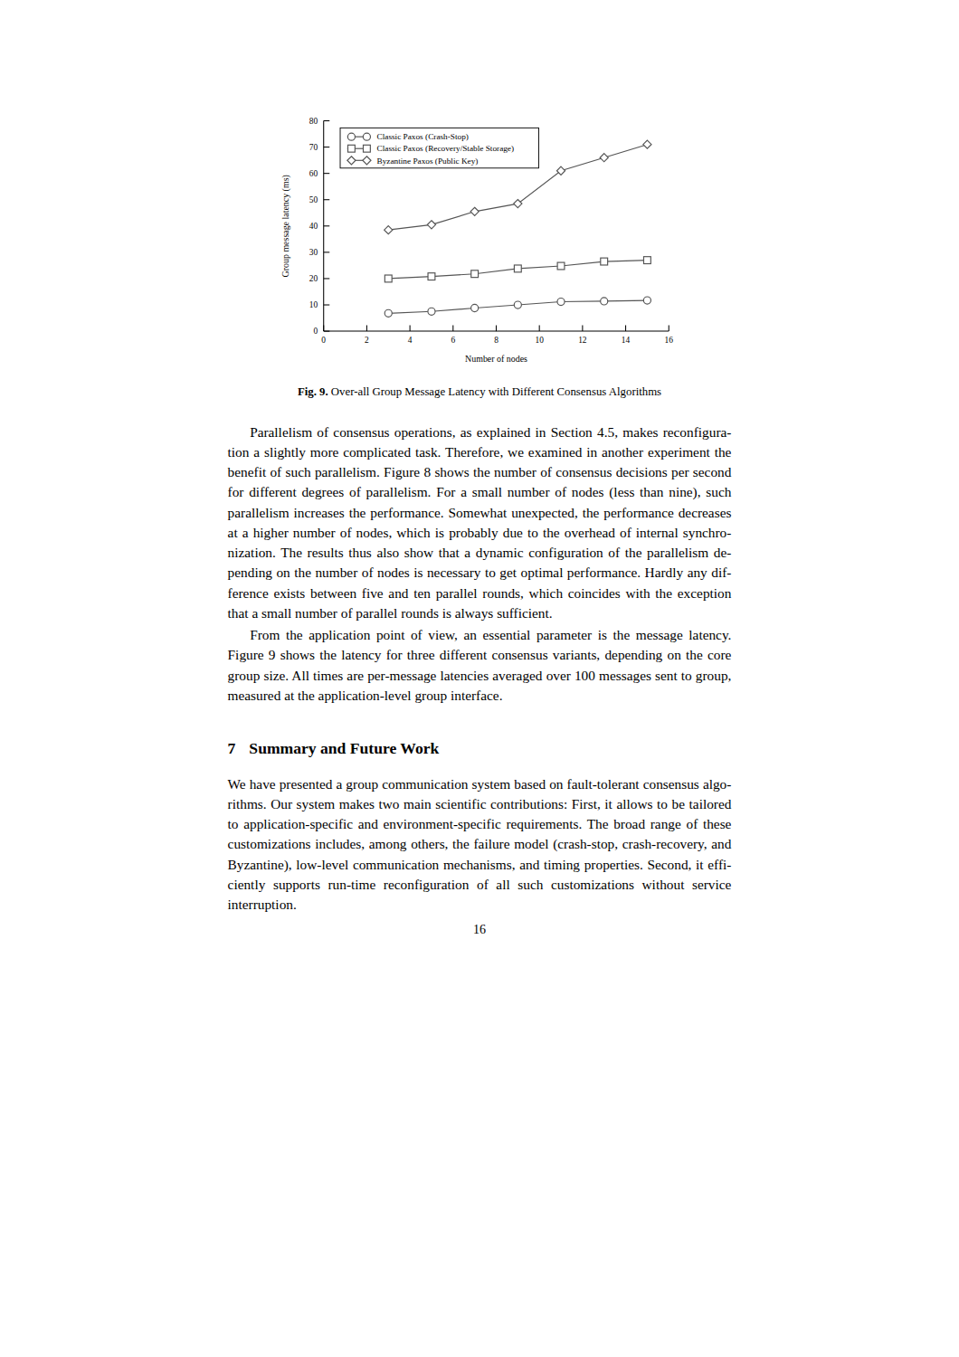0 2 4 6 8 10 12 14 16 0 10 20 30 40 50 60 70 80 Number of nodes Group message latency (ms) Classic Paxos (Crash-Stop) Classic Paxos (Recovery/Stable Storage) Byzantine Paxos (Public Key)
Fig. 9. Over-all Group Message Latency with Different Consensus Algorithms
Parallelism of consensus operations, as explained in Section 4.5, makes reconfiguration a slightly more complicated task. Therefore, we examined in another experiment the benefit of such parallelism. Figure 8 shows the number of consensus decisions per second for different degrees of parallelism. For a small number of nodes (less than nine), such parallelism increases the performance. Somewhat unexpected, the performance decreases at a higher number of nodes, which is probably due to the overhead of internal synchronization. The results thus also show that a dynamic configuration of the parallelism depending on the number of nodes is necessary to get optimal performance. Hardly any difference exists between five and ten parallel rounds, which coincides with the exception that a small number of parallel rounds is always sufficient.
From the application point of view, an essential parameter is the message latency. Figure 9 shows the latency for three different consensus variants, depending on the core group size. All times are per-message latencies averaged over 100 messages sent to group, measured at the application-level group interface.
7 Summary and Future Work
We have presented a group communication system based on fault-tolerant consensus algorithms. Our system makes two main scientific contributions: First, it allows to be tailored to application-specific and environment-specific requirements. The broad range of these customizations includes, among others, the failure model (crash-stop, crash-recovery, and Byzantine), low-level communication mechanisms, and timing properties. Second, it efficiently supports run-time reconfiguration of all such customizations without service interruption.
16